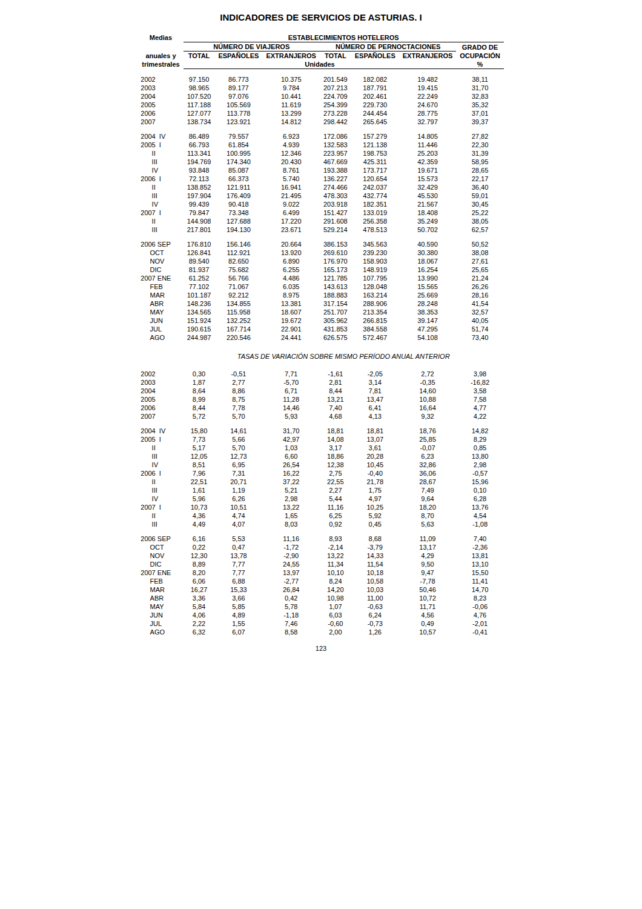INDICADORES DE SERVICIOS DE ASTURIAS. I
| Medias | ESTABLECIMIENTOS HOTELEROS |
| --- | --- |
| NÚMERO DE VIAJEROS | NÚMERO DE PERNOCTACIONES | GRADO DE |
| anuales y | TOTAL | ESPAÑOLES | EXTRANJEROS | TOTAL | ESPAÑOLES | EXTRANJEROS | OCUPACIÓN |
| trimestrales | Unidades | % |
| 2002 | 97.150 | 86.773 | 10.375 | 201.549 | 182.082 | 19.482 | 38,11 |
| 2003 | 98.965 | 89.177 | 9.784 | 207.213 | 187.791 | 19.415 | 31,70 |
| 2004 | 107.520 | 97.076 | 10.441 | 224.709 | 202.461 | 22.249 | 32,83 |
| 2005 | 117.188 | 105.569 | 11.619 | 254.399 | 229.730 | 24.670 | 35,32 |
| 2006 | 127.077 | 113.778 | 13.299 | 273.228 | 244.454 | 28.775 | 37,01 |
| 2007 | 138.734 | 123.921 | 14.812 | 298.442 | 265.645 | 32.797 | 39,37 |
| 2004 IV | 86.489 | 79.557 | 6.923 | 172.086 | 157.279 | 14.805 | 27,82 |
| 2005 I | 66.793 | 61.854 | 4.939 | 132.583 | 121.138 | 11.446 | 22,30 |
| II | 113.341 | 100.995 | 12.346 | 223.957 | 198.753 | 25.203 | 31,39 |
| III | 194.769 | 174.340 | 20.430 | 467.669 | 425.311 | 42.359 | 58,95 |
| IV | 93.848 | 85.087 | 8.761 | 193.388 | 173.717 | 19.671 | 28,65 |
| 2006 I | 72.113 | 66.373 | 5.740 | 136.227 | 120.654 | 15.573 | 22,17 |
| II | 138.852 | 121.911 | 16.941 | 274.466 | 242.037 | 32.429 | 36,40 |
| III | 197.904 | 176.409 | 21.495 | 478.303 | 432.774 | 45.530 | 59,01 |
| IV | 99.439 | 90.418 | 9.022 | 203.918 | 182.351 | 21.567 | 30,45 |
| 2007 I | 79.847 | 73.348 | 6.499 | 151.427 | 133.019 | 18.408 | 25,22 |
| II | 144.908 | 127.688 | 17.220 | 291.608 | 256.358 | 35.249 | 38,05 |
| III | 217.801 | 194.130 | 23.671 | 529.214 | 478.513 | 50.702 | 62,57 |
| 2006 SEP | 176.810 | 156.146 | 20.664 | 386.153 | 345.563 | 40.590 | 50,52 |
| OCT | 126.841 | 112.921 | 13.920 | 269.610 | 239.230 | 30.380 | 38,08 |
| NOV | 89.540 | 82.650 | 6.890 | 176.970 | 158.903 | 18.067 | 27,61 |
| DIC | 81.937 | 75.682 | 6.255 | 165.173 | 148.919 | 16.254 | 25,65 |
| 2007 ENE | 61.252 | 56.766 | 4.486 | 121.785 | 107.795 | 13.990 | 21,24 |
| FEB | 77.102 | 71.067 | 6.035 | 143.613 | 128.048 | 15.565 | 26,26 |
| MAR | 101.187 | 92.212 | 8.975 | 188.883 | 163.214 | 25.669 | 28,16 |
| ABR | 148.236 | 134.855 | 13.381 | 317.154 | 288.906 | 28.248 | 41,54 |
| MAY | 134.565 | 115.958 | 18.607 | 251.707 | 213.354 | 38.353 | 32,57 |
| JUN | 151.924 | 132.252 | 19.672 | 305.962 | 266.815 | 39.147 | 40,05 |
| JUL | 190.615 | 167.714 | 22.901 | 431.853 | 384.558 | 47.295 | 51,74 |
| AGO | 244.987 | 220.546 | 24.441 | 626.575 | 572.467 | 54.108 | 73,40 |
| | TASAS DE VARIACIÓN SOBRE MISMO PERÍODO ANUAL ANTERIOR |
| 2002 | 0,30 | -0,51 | 7,71 | -1,61 | -2,05 | 2,72 | 3,98 |
| 2003 | 1,87 | 2,77 | -5,70 | 2,81 | 3,14 | -0,35 | -16,82 |
| 2004 | 8,64 | 8,86 | 6,71 | 8,44 | 7,81 | 14,60 | 3,58 |
| 2005 | 8,99 | 8,75 | 11,28 | 13,21 | 13,47 | 10,88 | 7,58 |
| 2006 | 8,44 | 7,78 | 14,46 | 7,40 | 6,41 | 16,64 | 4,77 |
| 2007 | 5,72 | 5,70 | 5,93 | 4,68 | 4,13 | 9,32 | 4,22 |
| 2004 IV | 15,80 | 14,61 | 31,70 | 18,81 | 18,81 | 18,76 | 14,82 |
| 2005 I | 7,73 | 5,66 | 42,97 | 14,08 | 13,07 | 25,85 | 8,29 |
| II | 5,17 | 5,70 | 1,03 | 3,17 | 3,61 | -0,07 | 0,85 |
| III | 12,05 | 12,73 | 6,60 | 18,86 | 20,28 | 6,23 | 13,80 |
| IV | 8,51 | 6,95 | 26,54 | 12,38 | 10,45 | 32,86 | 2,98 |
| 2006 I | 7,96 | 7,31 | 16,22 | 2,75 | -0,40 | 36,06 | -0,57 |
| II | 22,51 | 20,71 | 37,22 | 22,55 | 21,78 | 28,67 | 15,96 |
| III | 1,61 | 1,19 | 5,21 | 2,27 | 1,75 | 7,49 | 0,10 |
| IV | 5,96 | 6,26 | 2,98 | 5,44 | 4,97 | 9,64 | 6,28 |
| 2007 I | 10,73 | 10,51 | 13,22 | 11,16 | 10,25 | 18,20 | 13,76 |
| II | 4,36 | 4,74 | 1,65 | 6,25 | 5,92 | 8,70 | 4,54 |
| III | 4,49 | 4,07 | 8,03 | 0,92 | 0,45 | 5,63 | -1,08 |
| 2006 SEP | 6,16 | 5,53 | 11,16 | 8,93 | 8,68 | 11,09 | 7,40 |
| OCT | 0,22 | 0,47 | -1,72 | -2,14 | -3,79 | 13,17 | -2,36 |
| NOV | 12,30 | 13,78 | -2,90 | 13,22 | 14,33 | 4,29 | 13,81 |
| DIC | 8,89 | 7,77 | 24,55 | 11,34 | 11,54 | 9,50 | 13,10 |
| 2007 ENE | 8,20 | 7,77 | 13,97 | 10,10 | 10,18 | 9,47 | 15,50 |
| FEB | 6,06 | 6,88 | -2,77 | 8,24 | 10,58 | -7,78 | 11,41 |
| MAR | 16,27 | 15,33 | 26,84 | 14,20 | 10,03 | 50,46 | 14,70 |
| ABR | 3,36 | 3,66 | 0,42 | 10,98 | 11,00 | 10,72 | 8,23 |
| MAY | 5,84 | 5,85 | 5,78 | 1,07 | -0,63 | 11,71 | -0,06 |
| JUN | 4,06 | 4,89 | -1,18 | 6,03 | 6,24 | 4,56 | 4,76 |
| JUL | 2,22 | 1,55 | 7,46 | -0,60 | -0,73 | 0,49 | -2,01 |
| AGO | 6,32 | 6,07 | 8,58 | 2,00 | 1,26 | 10,57 | -0,41 |
123